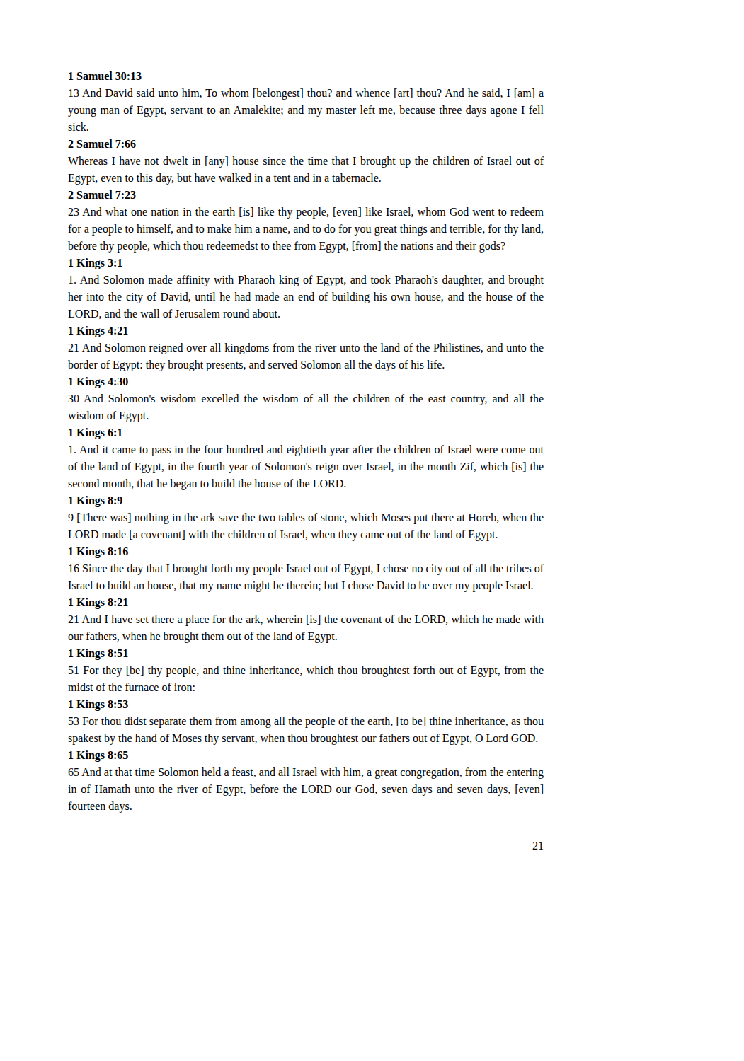1 Samuel 30:13
13 And David said unto him, To whom [belongest] thou? and whence [art] thou? And he said, I [am] a young man of Egypt, servant to an Amalekite; and my master left me, because three days agone I fell sick.
2 Samuel 7:66
Whereas I have not dwelt in [any] house since the time that I brought up the children of Israel out of Egypt, even to this day, but have walked in a tent and in a tabernacle.
2 Samuel 7:23
23 And what one nation in the earth [is] like thy people, [even] like Israel, whom God went to redeem for a people to himself, and to make him a name, and to do for you great things and terrible, for thy land, before thy people, which thou redeemedst to thee from Egypt, [from] the nations and their gods?
1 Kings 3:1
1. And Solomon made affinity with Pharaoh king of Egypt, and took Pharaoh's daughter, and brought her into the city of David, until he had made an end of building his own house, and the house of the LORD, and the wall of Jerusalem round about.
1 Kings 4:21
21 And Solomon reigned over all kingdoms from the river unto the land of the Philistines, and unto the border of Egypt: they brought presents, and served Solomon all the days of his life.
1 Kings 4:30
30 And Solomon's wisdom excelled the wisdom of all the children of the east country, and all the wisdom of Egypt.
1 Kings 6:1
1. And it came to pass in the four hundred and eightieth year after the children of Israel were come out of the land of Egypt, in the fourth year of Solomon's reign over Israel, in the month Zif, which [is] the second month, that he began to build the house of the LORD.
1 Kings 8:9
9 [There was] nothing in the ark save the two tables of stone, which Moses put there at Horeb, when the LORD made [a covenant] with the children of Israel, when they came out of the land of Egypt.
1 Kings 8:16
16 Since the day that I brought forth my people Israel out of Egypt, I chose no city out of all the tribes of Israel to build an house, that my name might be therein; but I chose David to be over my people Israel.
1 Kings 8:21
21 And I have set there a place for the ark, wherein [is] the covenant of the LORD, which he made with our fathers, when he brought them out of the land of Egypt.
1 Kings 8:51
51 For they [be] thy people, and thine inheritance, which thou broughtest forth out of Egypt, from the midst of the furnace of iron:
1 Kings 8:53
53 For thou didst separate them from among all the people of the earth, [to be] thine inheritance, as thou spakest by the hand of Moses thy servant, when thou broughtest our fathers out of Egypt, O Lord GOD.
1 Kings 8:65
65 And at that time Solomon held a feast, and all Israel with him, a great congregation, from the entering in of Hamath unto the river of Egypt, before the LORD our God, seven days and seven days, [even] fourteen days.
21